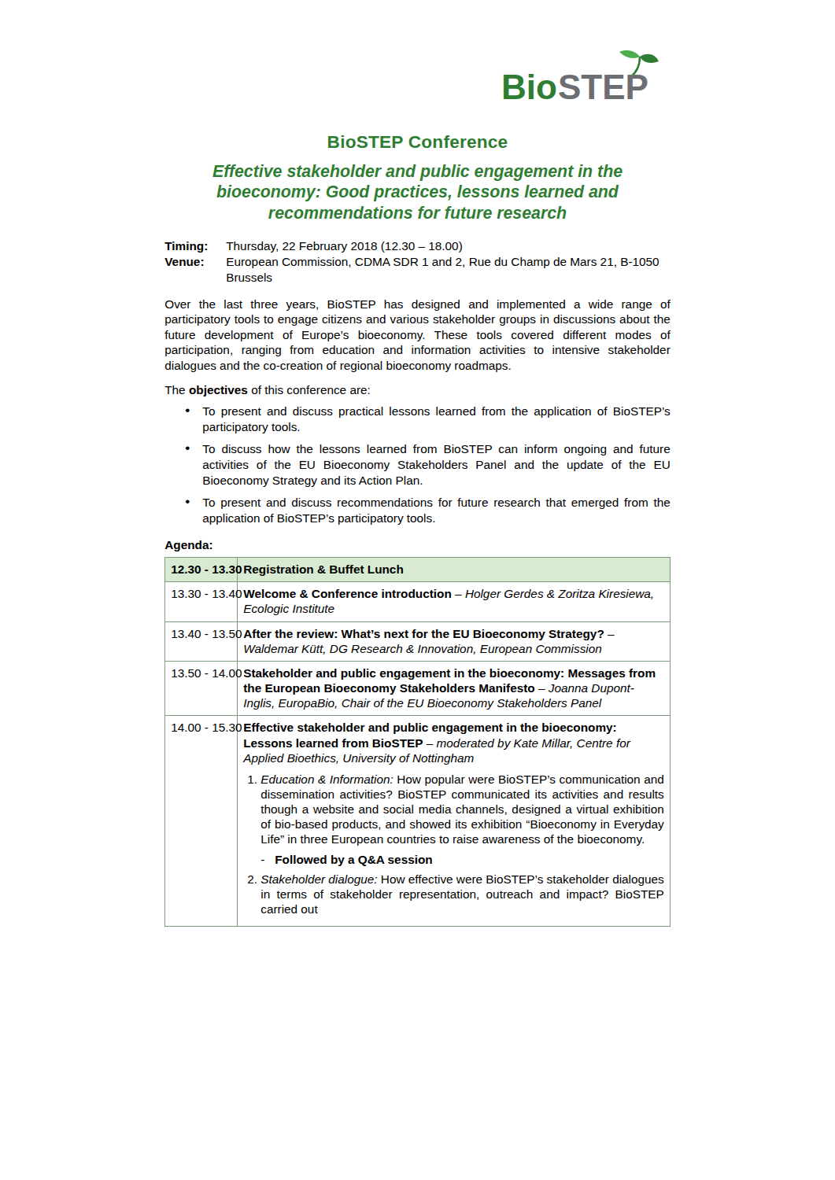Bio STEP
BioSTEP Conference
Effective stakeholder and public engagement in the
bioeconomy: Good practices, lessons learned and
recommendations for future research
Timing: Thursday, 22 February 2018 (12.30 – 18.00)
Venue: European Commission, CDMA SDR 1 and 2, Rue du Champ de Mars 21, B-1050 Brussels
Over the last three years, BioSTEP has designed and implemented a wide range of participatory tools to engage citizens and various stakeholder groups in discussions about the future development of Europe’s bioeconomy. These tools covered different modes of participation, ranging from education and information activities to intensive stakeholder dialogues and the co-creation of regional bioeconomy roadmaps.
The objectives of this conference are:
To present and discuss practical lessons learned from the application of BioSTEP’s participatory tools.
To discuss how the lessons learned from BioSTEP can inform ongoing and future activities of the EU Bioeconomy Stakeholders Panel and the update of the EU Bioeconomy Strategy and its Action Plan.
To present and discuss recommendations for future research that emerged from the application of BioSTEP’s participatory tools.
Agenda:
| 12.30 - 13.30 | Registration & Buffet Lunch |
| 13.30 - 13.40 | Welcome & Conference introduction – Holger Gerdes & Zoritza Kiresiewa, Ecologic Institute |
| 13.40 - 13.50 | After the review: What’s next for the EU Bioeconomy Strategy? – Waldemar Kütt, DG Research & Innovation, European Commission |
| 13.50 - 14.00 | Stakeholder and public engagement in the bioeconomy: Messages from the European Bioeconomy Stakeholders Manifesto – Joanna Dupont-Inglis, EuropaBio, Chair of the EU Bioeconomy Stakeholders Panel |
| 14.00 - 15.30 | Effective stakeholder and public engagement in the bioeconomy: Lessons learned from BioSTEP – moderated by Kate Millar, Centre for Applied Bioethics, University of Nottingham Education & Information: How popular were BioSTEP’s communication and dissemination activities? BioSTEP communicated its activities and results though a website and social media channels, designed a virtual exhibition of bio-based products, and showed its exhibition “Bioeconomy in Everyday Life” in three European countries to raise awareness of the bioeconomy. Followed by a Q&A session Stakeholder dialogue: How effective were BioSTEP’s stakeholder dialogues in terms of stakeholder representation, outreach and impact? BioSTEP carried out |